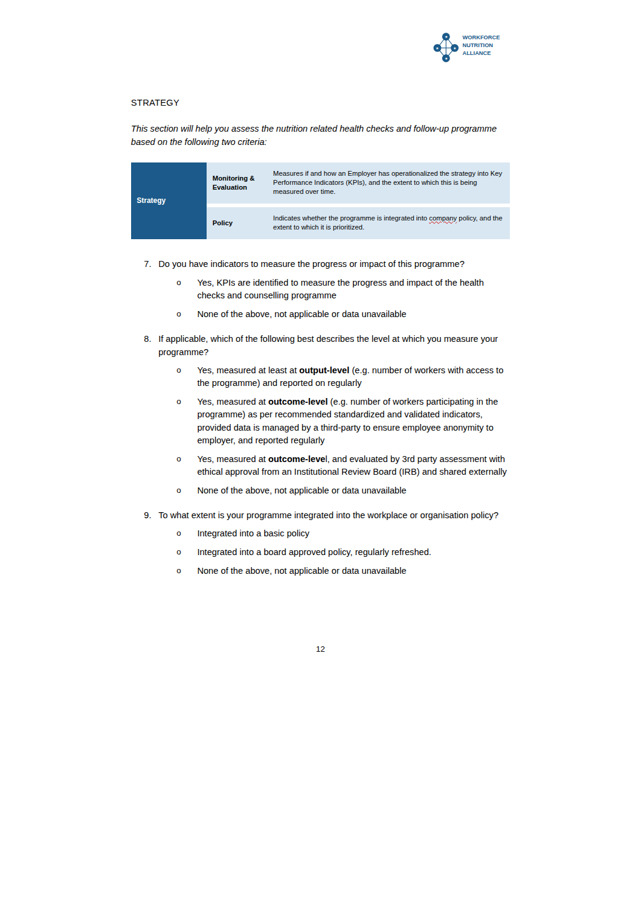★ ★ ★ ★ WORKFORCE NUTRITION ALLIANCE
STRATEGY
This section will help you assess the nutrition related health checks and follow-up programme based on the following two criteria:
| Strategy | Monitoring & Evaluation | Measures if and how an Employer has operationalized the strategy into Key Performance Indicators (KPIs), and the extent to which this is being measured over time. |
| Policy | Indicates whether the programme is integrated into company policy, and the extent to which it is prioritized. |
Do you have indicators to measure the progress or impact of this programme?
Yes, KPIs are identified to measure the progress and impact of the health checks and counselling programme
None of the above, not applicable or data unavailable
If applicable, which of the following best describes the level at which you measure your programme?
Yes, measured at least at output-level (e.g. number of workers with access to the programme) and reported on regularly
Yes, measured at outcome-level (e.g. number of workers participating in the programme) as per recommended standardized and validated indicators, provided data is managed by a third-party to ensure employee anonymity to employer, and reported regularly
Yes, measured at outcome-level, and evaluated by 3rd party assessment with ethical approval from an Institutional Review Board (IRB) and shared externally
None of the above, not applicable or data unavailable
To what extent is your programme integrated into the workplace or organisation policy?
Integrated into a basic policy
Integrated into a board approved policy, regularly refreshed.
None of the above, not applicable or data unavailable
12